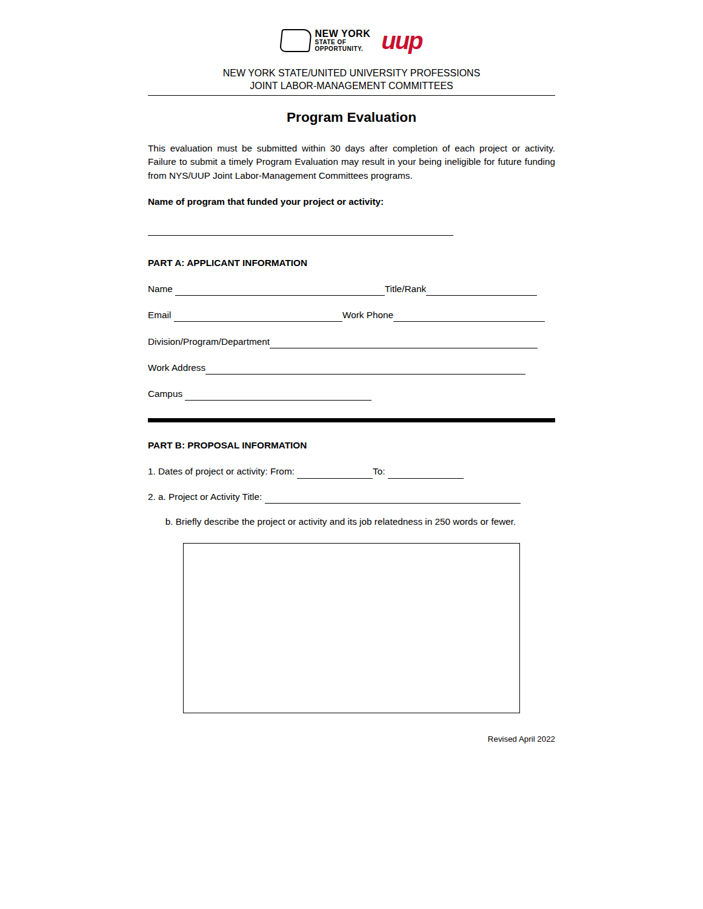NEW YORK
STATE OF
OPPORTUNITY.
uup
NEW YORK STATE/UNITED UNIVERSITY PROFESSIONS
JOINT LABOR-MANAGEMENT COMMITTEES
Program Evaluation
This evaluation must be submitted within 30 days after completion of each project or activity. Failure to submit a timely Program Evaluation may result in your being ineligible for future funding from NYS/UUP Joint Labor-Management Committees programs.
Name of program that funded your project or activity:
PART A: APPLICANT INFORMATION
Name Title/Rank
Email Work Phone
Division/Program/Department
Work Address
Campus
PART B: PROPOSAL INFORMATION
1. Dates of project or activity: From: To:
2. a. Project or Activity Title:
b. Briefly describe the project or activity and its job relatedness in 250 words or fewer.
Revised April 2022